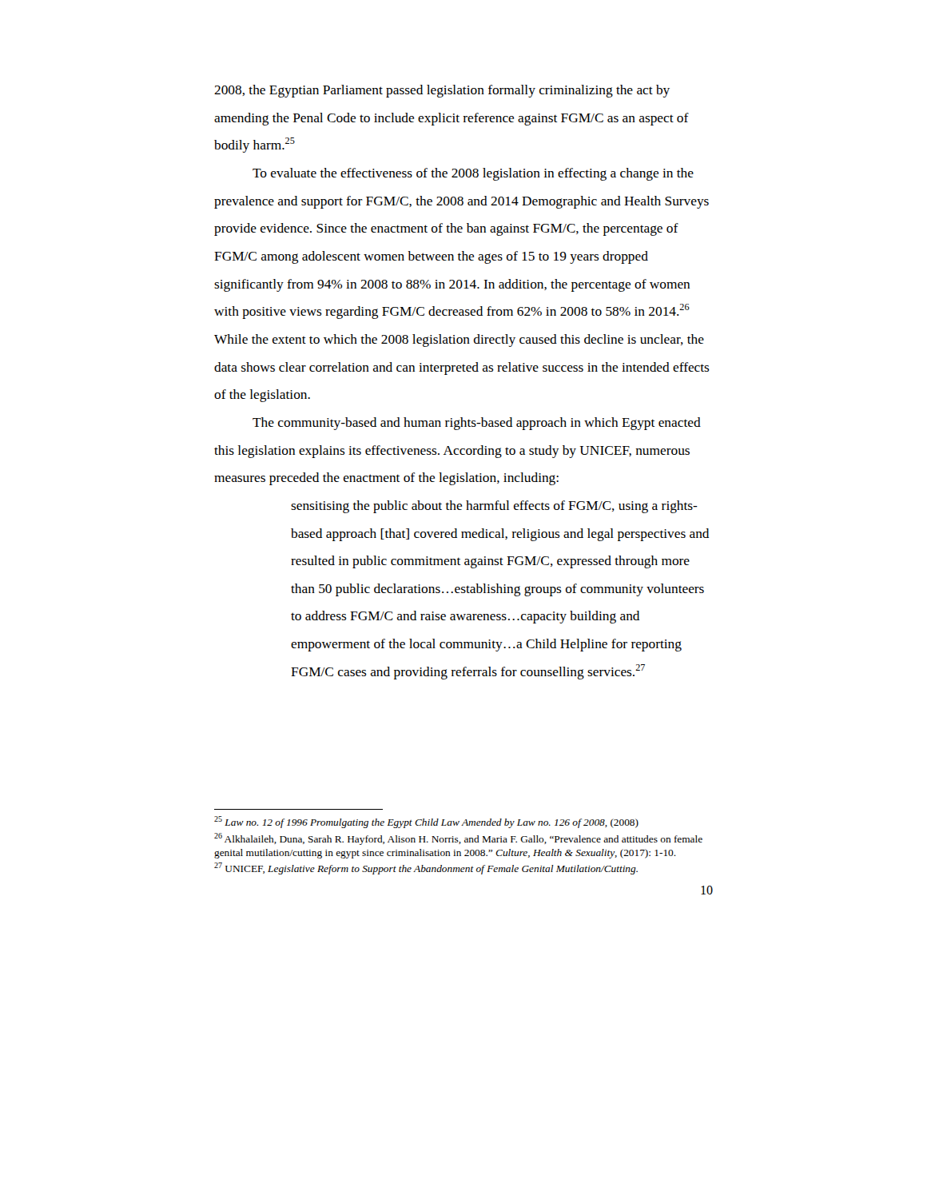2008, the Egyptian Parliament passed legislation formally criminalizing the act by amending the Penal Code to include explicit reference against FGM/C as an aspect of bodily harm.25
To evaluate the effectiveness of the 2008 legislation in effecting a change in the prevalence and support for FGM/C, the 2008 and 2014 Demographic and Health Surveys provide evidence. Since the enactment of the ban against FGM/C, the percentage of FGM/C among adolescent women between the ages of 15 to 19 years dropped significantly from 94% in 2008 to 88% in 2014. In addition, the percentage of women with positive views regarding FGM/C decreased from 62% in 2008 to 58% in 2014.26 While the extent to which the 2008 legislation directly caused this decline is unclear, the data shows clear correlation and can interpreted as relative success in the intended effects of the legislation.
The community-based and human rights-based approach in which Egypt enacted this legislation explains its effectiveness. According to a study by UNICEF, numerous measures preceded the enactment of the legislation, including:
sensitising the public about the harmful effects of FGM/C, using a rights-based approach [that] covered medical, religious and legal perspectives and resulted in public commitment against FGM/C, expressed through more than 50 public declarations…establishing groups of community volunteers to address FGM/C and raise awareness…capacity building and empowerment of the local community…a Child Helpline for reporting FGM/C cases and providing referrals for counselling services.27
25 Law no. 12 of 1996 Promulgating the Egypt Child Law Amended by Law no. 126 of 2008, (2008)
26 Alkhalaileh, Duna, Sarah R. Hayford, Alison H. Norris, and Maria F. Gallo, “Prevalence and attitudes on female genital mutilation/cutting in egypt since criminalisation in 2008.” Culture, Health & Sexuality, (2017): 1-10.
27 UNICEF, Legislative Reform to Support the Abandonment of Female Genital Mutilation/Cutting.
10